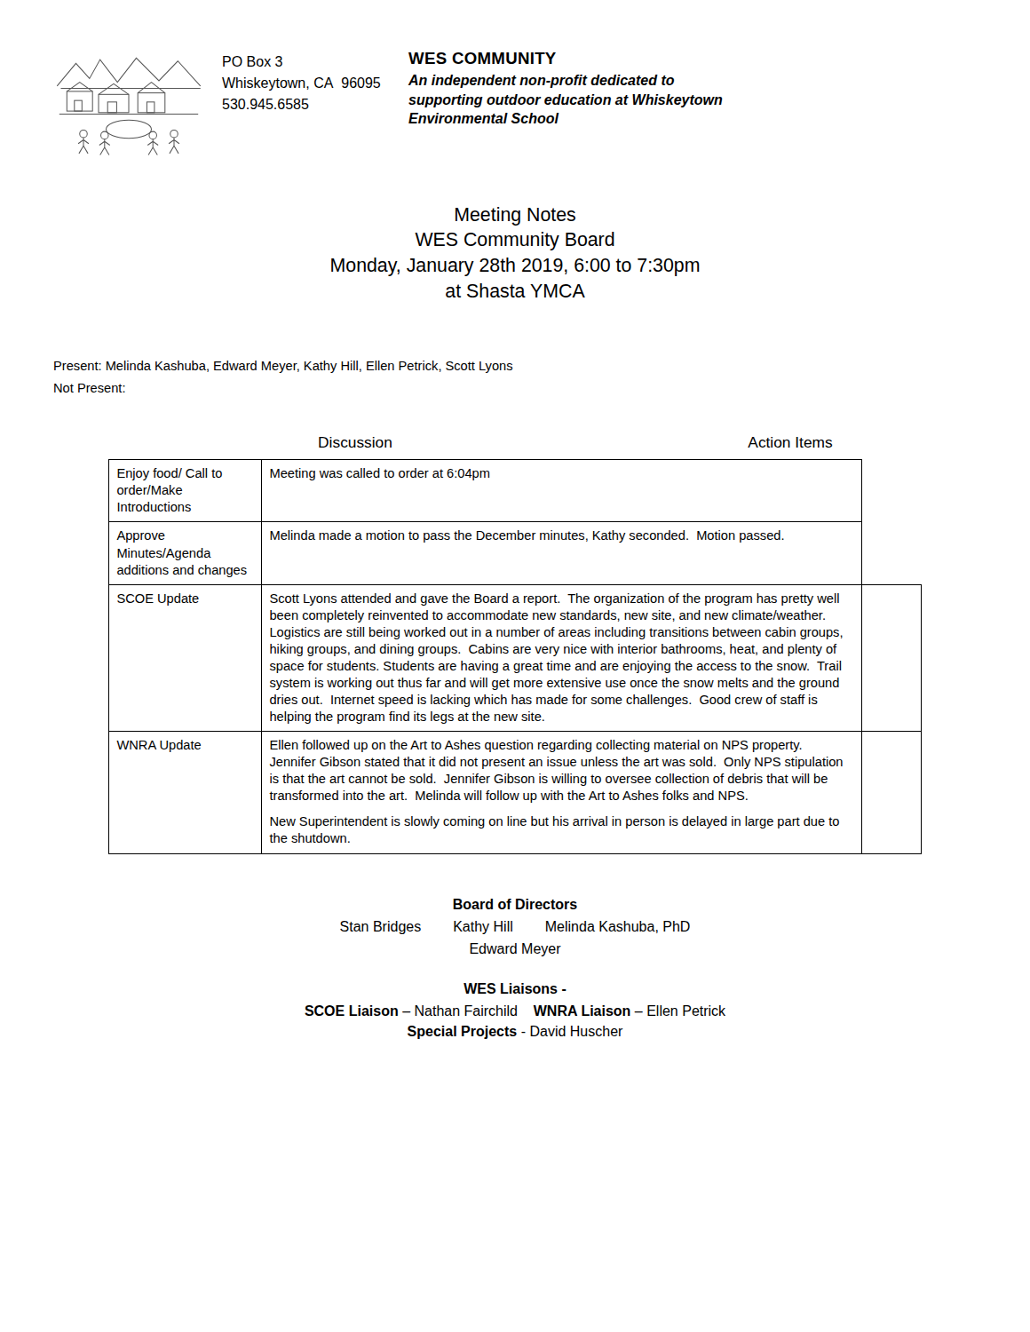PO Box 3
Whiskeytown, CA 96095
530.945.6585
WES COMMUNITY
An independent non-profit dedicated to supporting outdoor education at Whiskeytown Environmental School
Meeting Notes
WES Community Board
Monday, January 28th 2019, 6:00 to 7:30pm
at Shasta YMCA
Present: Melinda Kashuba, Edward Meyer, Kathy Hill, Ellen Petrick, Scott Lyons
Not Present:
Discussion
Action Items
| Enjoy food/ Call to order/Make Introductions | Meeting was called to order at 6:04pm |
| Approve Minutes/Agenda additions and changes | Melinda made a motion to pass the December minutes, Kathy seconded. Motion passed. |
| SCOE Update | Scott Lyons attended and gave the Board a report. The organization of the program has pretty well been completely reinvented to accommodate new standards, new site, and new climate/weather. Logistics are still being worked out in a number of areas including transitions between cabin groups, hiking groups, and dining groups. Cabins are very nice with interior bathrooms, heat, and plenty of space for students. Students are having a great time and are enjoying the access to the snow. Trail system is working out thus far and will get more extensive use once the snow melts and the ground dries out. Internet speed is lacking which has made for some challenges. Good crew of staff is helping the program find its legs at the new site. | |
| WNRA Update | Ellen followed up on the Art to Ashes question regarding collecting material on NPS property. Jennifer Gibson stated that it did not present an issue unless the art was sold. Only NPS stipulation is that the art cannot be sold. Jennifer Gibson is willing to oversee collection of debris that will be transformed into the art. Melinda will follow up with the Art to Ashes folks and NPS. New Superintendent is slowly coming on line but his arrival in person is delayed in large part due to the shutdown. | |
Board of Directors
Stan Bridges Kathy Hill Melinda Kashuba, PhD
Edward Meyer
WES Liaisons -
SCOE Liaison – Nathan Fairchild WNRA Liaison – Ellen Petrick
Special Projects - David Huscher